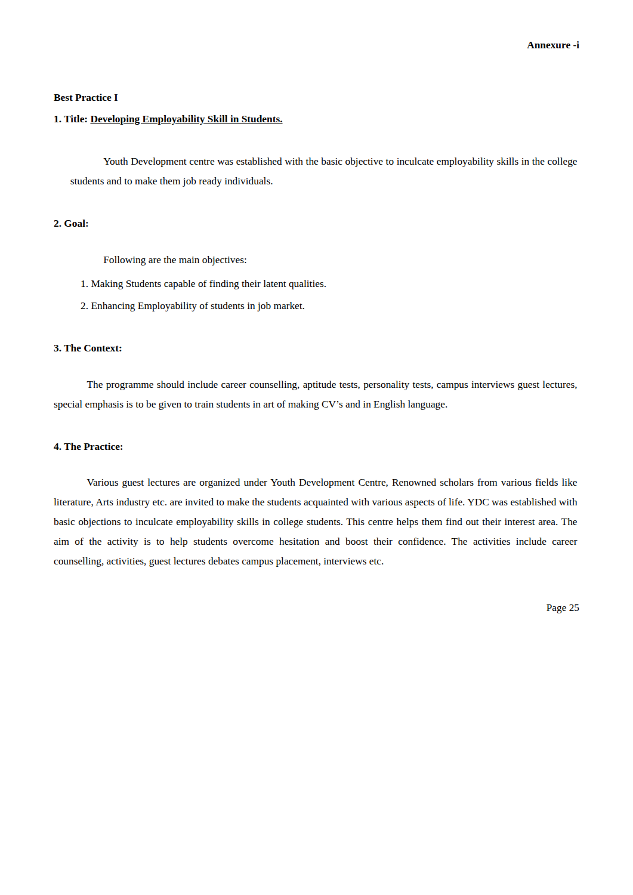Annexure -i
Best Practice I
1. Title: Developing Employability Skill in Students.
Youth Development centre was established with the basic objective to inculcate employability skills in the college students and to make them job ready individuals.
2. Goal:
Following are the main objectives:
Making Students capable of finding their latent qualities.
Enhancing Employability of students in job market.
3. The Context:
The programme should include career counselling, aptitude tests, personality tests, campus interviews guest lectures, special emphasis is to be given to train students in art of making CV’s and in English language.
4. The Practice:
Various guest lectures are organized under Youth Development Centre, Renowned scholars from various fields like literature, Arts industry etc. are invited to make the students acquainted with various aspects of life. YDC was established with basic objections to inculcate employability skills in college students. This centre helps them find out their interest area. The aim of the activity is to help students overcome hesitation and boost their confidence. The activities include career counselling, activities, guest lectures debates campus placement, interviews etc.
Page 25